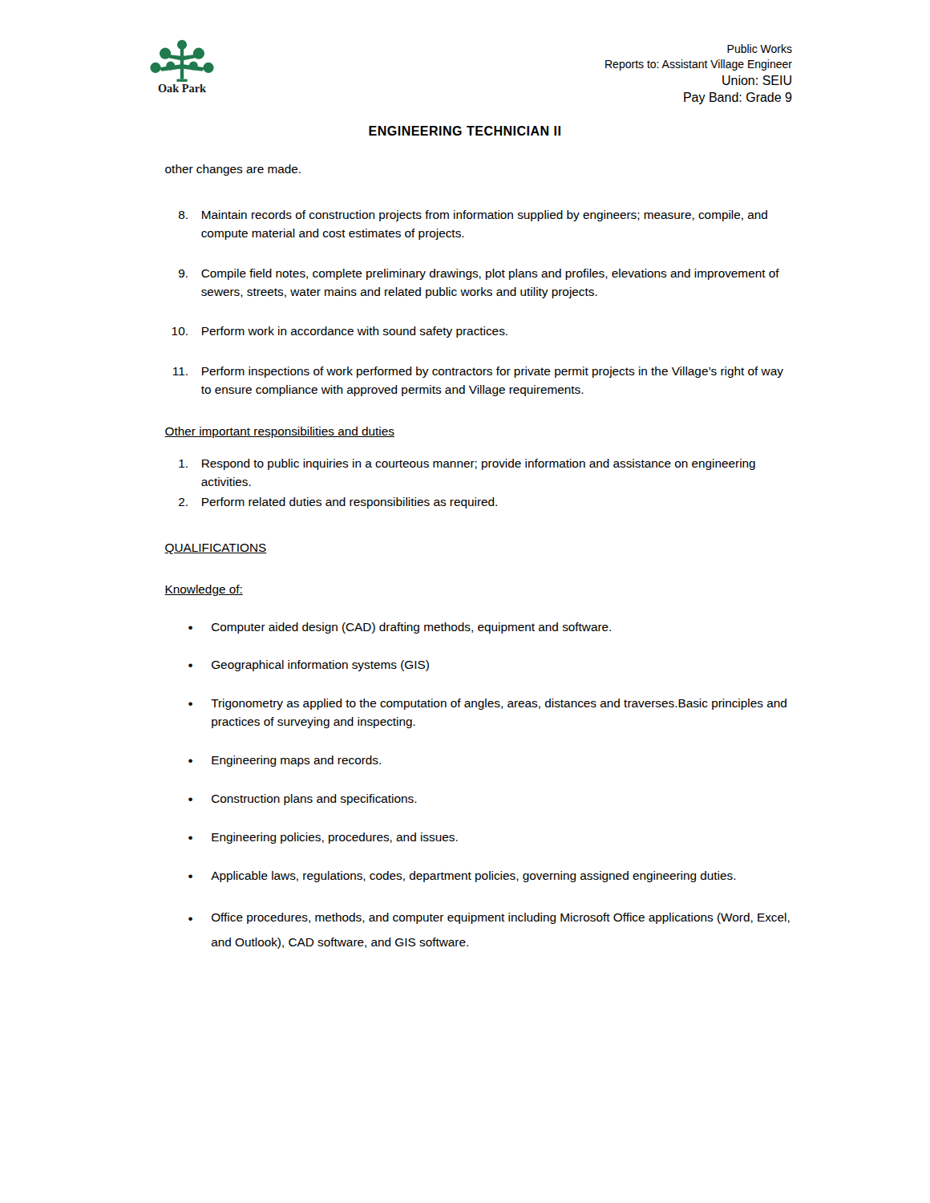Oak Park
Public Works
Reports to: Assistant Village Engineer
Union: SEIU
Pay Band: Grade 9
ENGINEERING TECHNICIAN II
other changes are made.
Maintain records of construction projects from information supplied by engineers; measure, compile, and compute material and cost estimates of projects.
Compile field notes, complete preliminary drawings, plot plans and profiles, elevations and improvement of sewers, streets, water mains and related public works and utility projects.
Perform work in accordance with sound safety practices.
Perform inspections of work performed by contractors for private permit projects in the Village’s right of way to ensure compliance with approved permits and Village requirements.
Other important responsibilities and duties
Respond to public inquiries in a courteous manner; provide information and assistance on engineering activities.
Perform related duties and responsibilities as required.
QUALIFICATIONS
Knowledge of:
Computer aided design (CAD) drafting methods, equipment and software.
Geographical information systems (GIS)
Trigonometry as applied to the computation of angles, areas, distances and traverses.Basic principles and practices of surveying and inspecting.
Engineering maps and records.
Construction plans and specifications.
Engineering policies, procedures, and issues.
Applicable laws, regulations, codes, department policies, governing assigned engineering duties.
Office procedures, methods, and computer equipment including Microsoft Office applications (Word, Excel, and Outlook), CAD software, and GIS software.